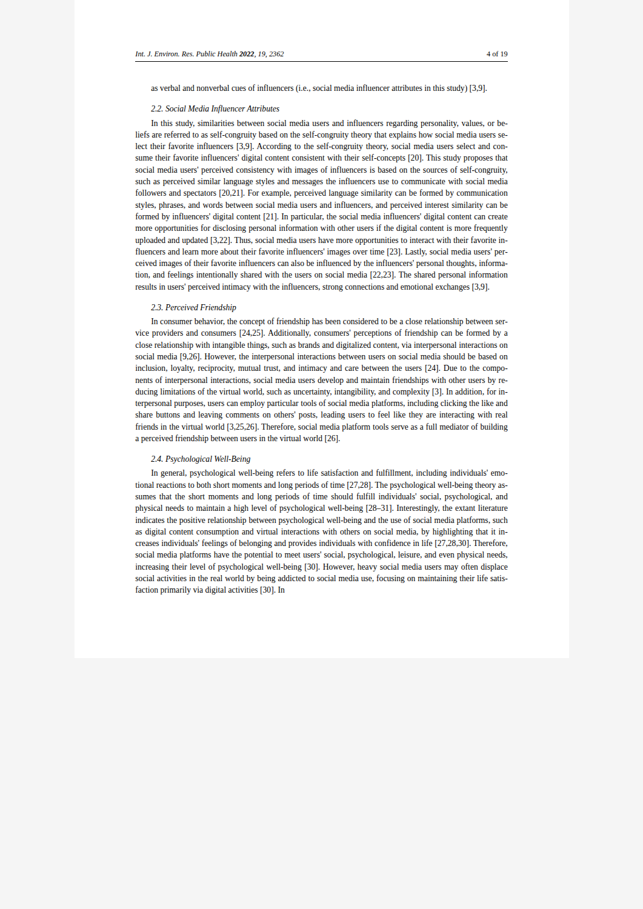Int. J. Environ. Res. Public Health 2022, 19, 2362
4 of 19
as verbal and nonverbal cues of influencers (i.e., social media influencer attributes in this study) [3,9].
2.2. Social Media Influencer Attributes
In this study, similarities between social media users and influencers regarding personality, values, or beliefs are referred to as self-congruity based on the self-congruity theory that explains how social media users select their favorite influencers [3,9]. According to the self-congruity theory, social media users select and consume their favorite influencers' digital content consistent with their self-concepts [20]. This study proposes that social media users' perceived consistency with images of influencers is based on the sources of self-congruity, such as perceived similar language styles and messages the influencers use to communicate with social media followers and spectators [20,21]. For example, perceived language similarity can be formed by communication styles, phrases, and words between social media users and influencers, and perceived interest similarity can be formed by influencers' digital content [21]. In particular, the social media influencers' digital content can create more opportunities for disclosing personal information with other users if the digital content is more frequently uploaded and updated [3,22]. Thus, social media users have more opportunities to interact with their favorite influencers and learn more about their favorite influencers' images over time [23]. Lastly, social media users' perceived images of their favorite influencers can also be influenced by the influencers' personal thoughts, information, and feelings intentionally shared with the users on social media [22,23]. The shared personal information results in users' perceived intimacy with the influencers, strong connections and emotional exchanges [3,9].
2.3. Perceived Friendship
In consumer behavior, the concept of friendship has been considered to be a close relationship between service providers and consumers [24,25]. Additionally, consumers' perceptions of friendship can be formed by a close relationship with intangible things, such as brands and digitalized content, via interpersonal interactions on social media [9,26]. However, the interpersonal interactions between users on social media should be based on inclusion, loyalty, reciprocity, mutual trust, and intimacy and care between the users [24]. Due to the components of interpersonal interactions, social media users develop and maintain friendships with other users by reducing limitations of the virtual world, such as uncertainty, intangibility, and complexity [3]. In addition, for interpersonal purposes, users can employ particular tools of social media platforms, including clicking the like and share buttons and leaving comments on others' posts, leading users to feel like they are interacting with real friends in the virtual world [3,25,26]. Therefore, social media platform tools serve as a full mediator of building a perceived friendship between users in the virtual world [26].
2.4. Psychological Well-Being
In general, psychological well-being refers to life satisfaction and fulfillment, including individuals' emotional reactions to both short moments and long periods of time [27,28]. The psychological well-being theory assumes that the short moments and long periods of time should fulfill individuals' social, psychological, and physical needs to maintain a high level of psychological well-being [28–31]. Interestingly, the extant literature indicates the positive relationship between psychological well-being and the use of social media platforms, such as digital content consumption and virtual interactions with others on social media, by highlighting that it increases individuals' feelings of belonging and provides individuals with confidence in life [27,28,30]. Therefore, social media platforms have the potential to meet users' social, psychological, leisure, and even physical needs, increasing their level of psychological well-being [30]. However, heavy social media users may often displace social activities in the real world by being addicted to social media use, focusing on maintaining their life satisfaction primarily via digital activities [30]. In